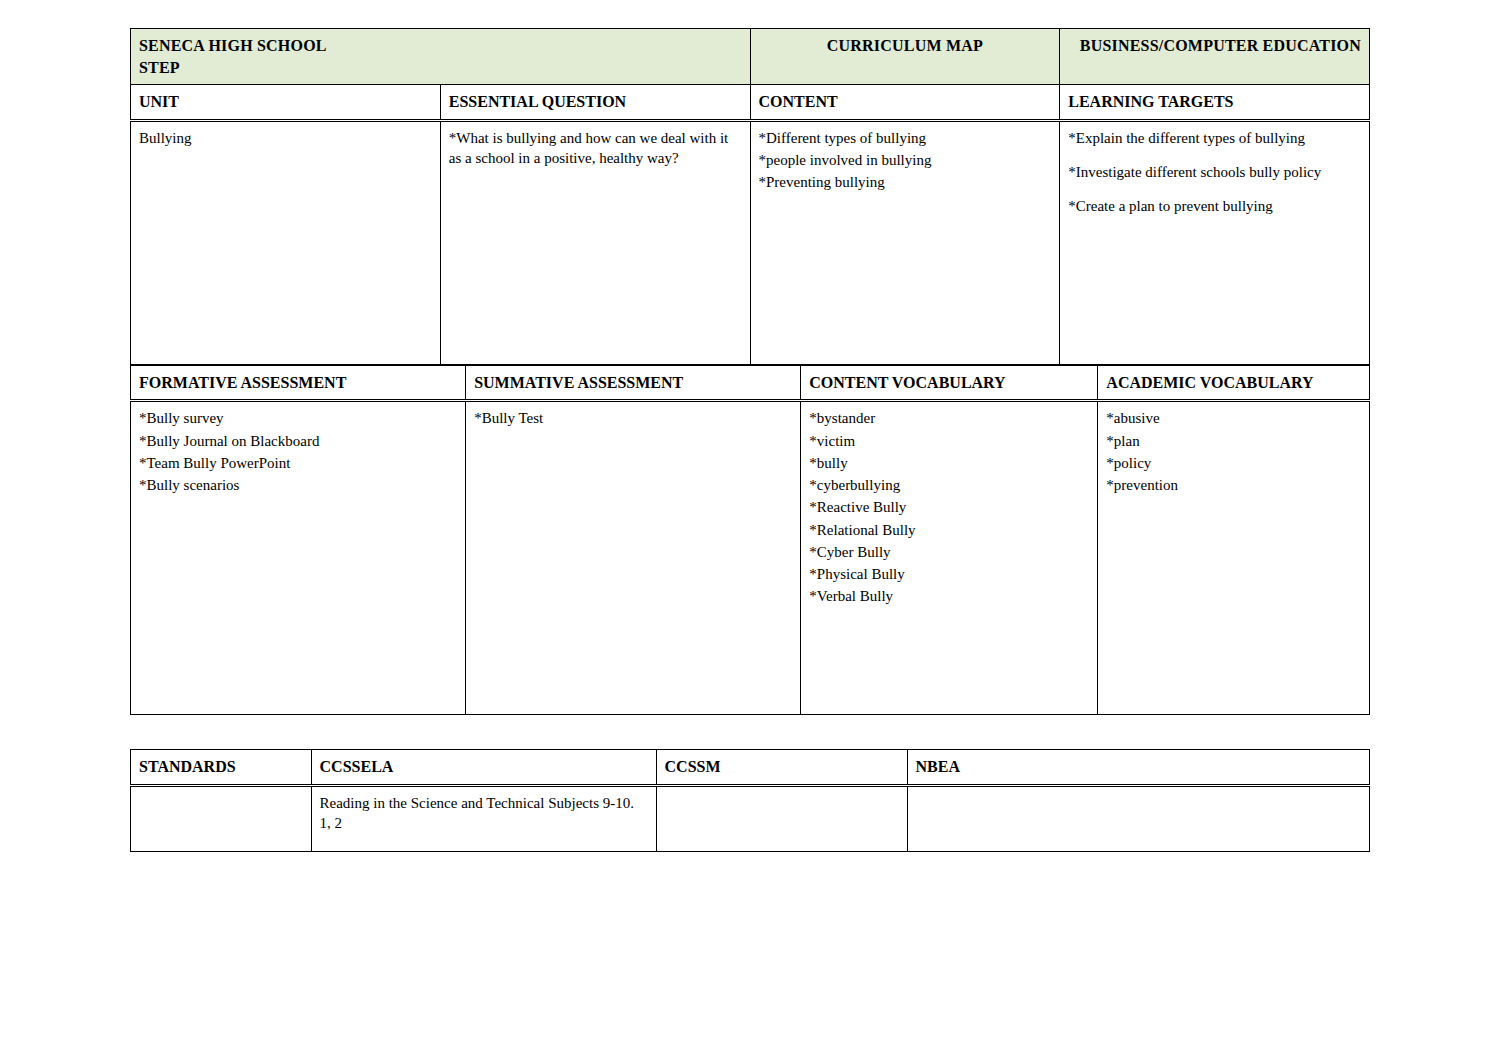| SENECA HIGH SCHOOL STEP | CURRICULUM MAP | BUSINESS/COMPUTER EDUCATION |
| UNIT | ESSENTIAL QUESTION | CONTENT | LEARNING TARGETS |
| Bullying | *What is bullying and how can we deal with it as a school in a positive, healthy way? | *Different types of bullying *people involved in bullying *Preventing bullying | *Explain the different types of bullying *Investigate different schools bully policy *Create a plan to prevent bullying |
| FORMATIVE ASSESSMENT | SUMMATIVE ASSESSMENT | CONTENT VOCABULARY | ACADEMIC VOCABULARY |
| *Bully survey *Bully Journal on Blackboard *Team Bully PowerPoint *Bully scenarios | *Bully Test | *bystander *victim *bully *cyberbullying *Reactive Bully *Relational Bully *Cyber Bully *Physical Bully *Verbal Bully | *abusive *plan *policy *prevention |
| STANDARDS | CCSSELA | CCSSM | NBEA |
| | Reading in the Science and Technical Subjects 9-10. 1, 2 | | |